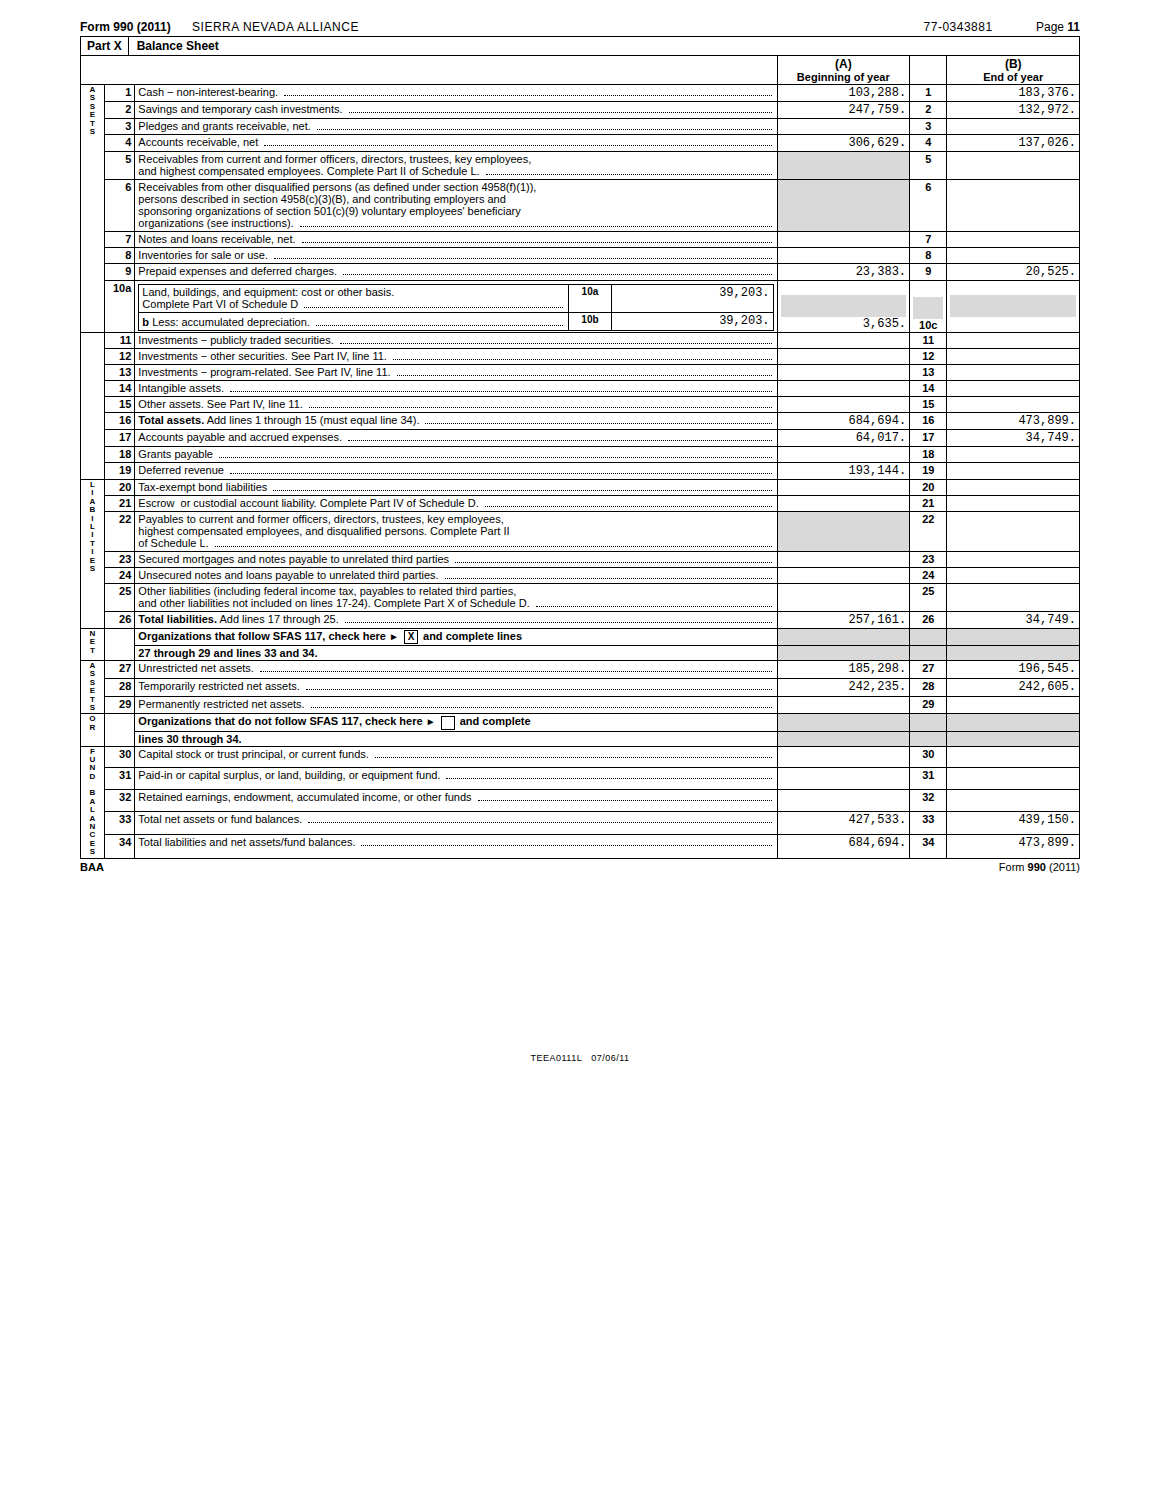Form 990 (2011) SIERRA NEVADA ALLIANCE
77-0343881 Page 11
Part X
Balance Sheet
| | | | (A) Beginning of year | | (B) End of year |
| A S S E T S | 1 | Cash − non-interest-bearing. | 103,288. | 1 | 183,376. |
| 2 | Savings and temporary cash investments. | 247,759. | 2 | 132,972. |
| 3 | Pledges and grants receivable, net. | | 3 | |
| 4 | Accounts receivable, net | 306,629. | 4 | 137,026. |
| 5 | Receivables from current and former officers, directors, trustees, key employees, and highest compensated employees. Complete Part II of Schedule L. | | 5 | |
| 6 | Receivables from other disqualified persons (as defined under section 4958(f)(1)), persons described in section 4958(c)(3)(B), and contributing employers and sponsoring organizations of section 501(c)(9) voluntary employees' beneficiary organizations (see instructions). | | 6 | |
| 7 | Notes and loans receivable, net. | | 7 | |
| 8 | Inventories for sale or use. | | 8 | |
| 9 | Prepaid expenses and deferred charges. | 23,383. | 9 | 20,525. |
| 10a | / Land, buildings, and equipment: cost or other basis. Complete Part VI of Schedule D / 10a / 39,203. / / b Less: accumulated depreciation. / 10b / 39,203. / | 3,635. | 10c | |
| | 11 | Investments − publicly traded securities. | | 11 | |
| | 12 | Investments − other securities. See Part IV, line 11. | | 12 | |
| | 13 | Investments − program-related. See Part IV, line 11. | | 13 | |
| | 14 | Intangible assets. | | 14 | |
| | 15 | Other assets. See Part IV, line 11. | | 15 | |
| | 16 | Total assets. Add lines 1 through 15 (must equal line 34). | 684,694. | 16 | 473,899. |
| | 17 | Accounts payable and accrued expenses. | 64,017. | 17 | 34,749. |
| | 18 | Grants payable | | 18 | |
| | 19 | Deferred revenue | 193,144. | 19 | |
| L I A B I L I T I E S | 20 | Tax-exempt bond liabilities | | 20 | |
| 21 | Escrow or custodial account liability. Complete Part IV of Schedule D. | | 21 | |
| 22 | Payables to current and former officers, directors, trustees, key employees, highest compensated employees, and disqualified persons. Complete Part II of Schedule L. | | 22 | |
| 23 | Secured mortgages and notes payable to unrelated third parties | | 23 | |
| 24 | Unsecured notes and loans payable to unrelated third parties. | | 24 | |
| 25 | Other liabilities (including federal income tax, payables to related third parties, and other liabilities not included on lines 17-24). Complete Part X of Schedule D. | | 25 | |
| 26 | Total liabilities. Add lines 17 through 25. | 257,161. | 26 | 34,749. |
| N E T | | Organizations that follow SFAS 117, check here ► X and complete lines | | | |
| | 27 through 29 and lines 33 and 34. | | | |
| A S S E T S | 27 | Unrestricted net assets. | 185,298. | 27 | 196,545. |
| 28 | Temporarily restricted net assets. | 242,235. | 28 | 242,605. |
| 29 | Permanently restricted net assets. | | 29 | |
| O R | | Organizations that do not follow SFAS 117, check here ► and complete | | | |
| | lines 30 through 34. | | | |
| F U N D B A L A N C E S | 30 | Capital stock or trust principal, or current funds. | | 30 | |
| 31 | Paid-in or capital surplus, or land, building, or equipment fund. | | 31 | |
| 32 | Retained earnings, endowment, accumulated income, or other funds | | 32 | |
| 33 | Total net assets or fund balances. | 427,533. | 33 | 439,150. |
| 34 | Total liabilities and net assets/fund balances. | 684,694. | 34 | 473,899. |
BAA
Form 990 (2011)
TEEA0111L 07/06/11